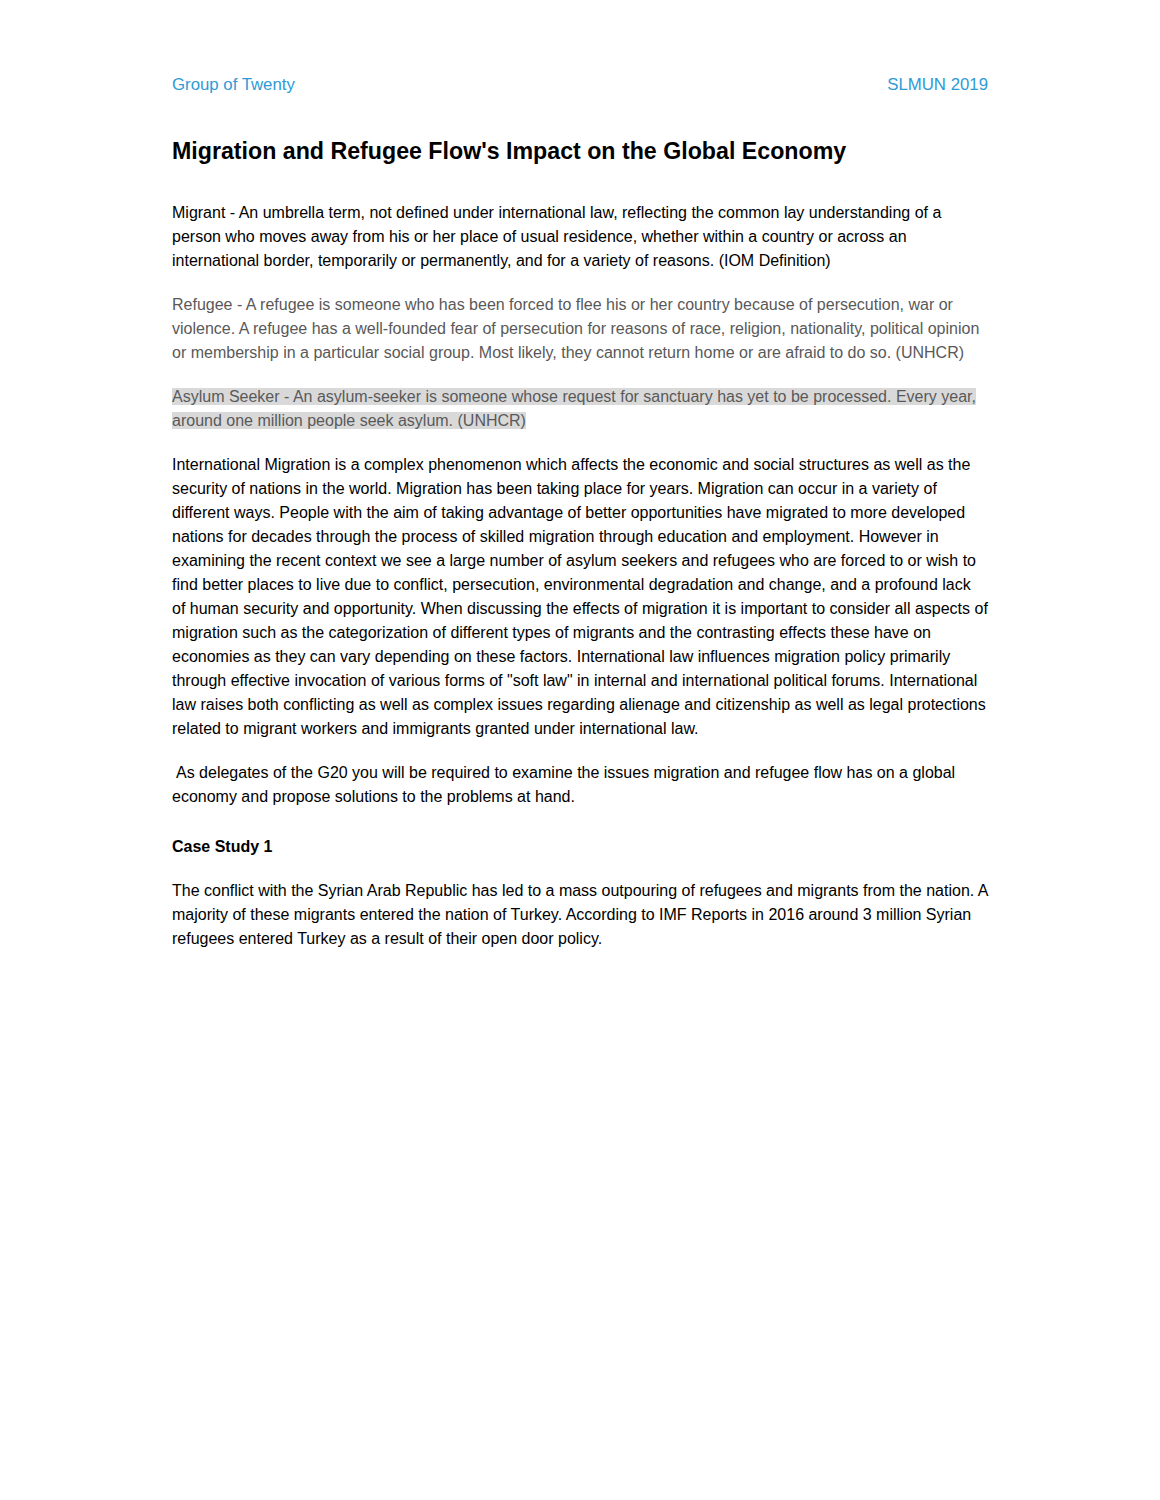Group of Twenty SLMUN 2019
Migration and Refugee Flow's Impact on the Global Economy
Migrant - An umbrella term, not defined under international law, reflecting the common lay understanding of a person who moves away from his or her place of usual residence, whether within a country or across an international border, temporarily or permanently, and for a variety of reasons. (IOM Definition)
Refugee - A refugee is someone who has been forced to flee his or her country because of persecution, war or violence. A refugee has a well-founded fear of persecution for reasons of race, religion, nationality, political opinion or membership in a particular social group. Most likely, they cannot return home or are afraid to do so. (UNHCR)
Asylum Seeker - An asylum-seeker is someone whose request for sanctuary has yet to be processed. Every year, around one million people seek asylum. (UNHCR)
International Migration is a complex phenomenon which affects the economic and social structures as well as the security of nations in the world. Migration has been taking place for years. Migration can occur in a variety of different ways. People with the aim of taking advantage of better opportunities have migrated to more developed nations for decades through the process of skilled migration through education and employment. However in examining the recent context we see a large number of asylum seekers and refugees who are forced to or wish to find better places to live due to conflict, persecution, environmental degradation and change, and a profound lack of human security and opportunity. When discussing the effects of migration it is important to consider all aspects of migration such as the categorization of different types of migrants and the contrasting effects these have on economies as they can vary depending on these factors. International law influences migration policy primarily through effective invocation of various forms of "soft law" in internal and international political forums. International law raises both conflicting as well as complex issues regarding alienage and citizenship as well as legal protections related to migrant workers and immigrants granted under international law.
As delegates of the G20 you will be required to examine the issues migration and refugee flow has on a global economy and propose solutions to the problems at hand.
Case Study 1
The conflict with the Syrian Arab Republic has led to a mass outpouring of refugees and migrants from the nation. A majority of these migrants entered the nation of Turkey. According to IMF Reports in 2016 around 3 million Syrian refugees entered Turkey as a result of their open door policy.